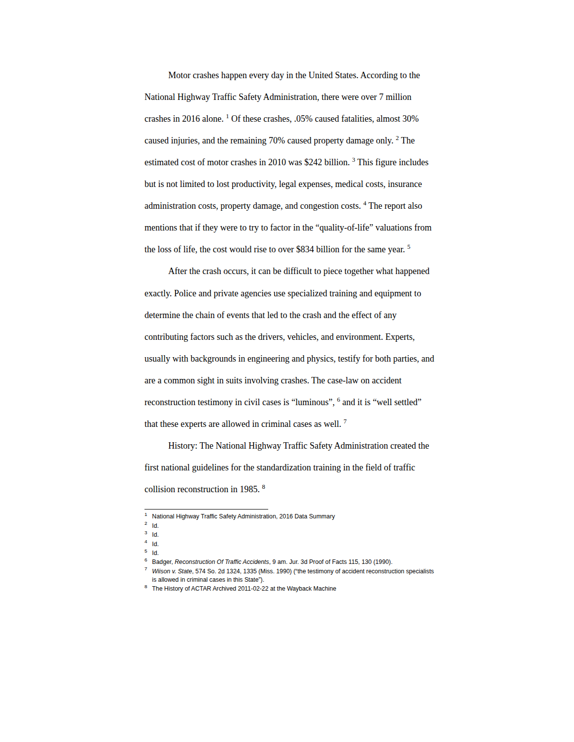Motor crashes happen every day in the United States. According to the National Highway Traffic Safety Administration, there were over 7 million crashes in 2016 alone. 1 Of these crashes, .05% caused fatalities, almost 30% caused injuries, and the remaining 70% caused property damage only. 2 The estimated cost of motor crashes in 2010 was $242 billion. 3 This figure includes but is not limited to lost productivity, legal expenses, medical costs, insurance administration costs, property damage, and congestion costs. 4 The report also mentions that if they were to try to factor in the “quality-of-life” valuations from the loss of life, the cost would rise to over $834 billion for the same year. 5
After the crash occurs, it can be difficult to piece together what happened exactly. Police and private agencies use specialized training and equipment to determine the chain of events that led to the crash and the effect of any contributing factors such as the drivers, vehicles, and environment. Experts, usually with backgrounds in engineering and physics, testify for both parties, and are a common sight in suits involving crashes. The case-law on accident reconstruction testimony in civil cases is “luminous”, 6 and it is “well settled” that these experts are allowed in criminal cases as well. 7
History: The National Highway Traffic Safety Administration created the first national guidelines for the standardization training in the field of traffic collision reconstruction in 1985. 8
1 National Highway Traffic Safety Administration, 2016 Data Summary
2 Id.
3 Id.
4 Id.
5 Id.
6 Badger, Reconstruction Of Traffic Accidents, 9 am. Jur. 3d Proof of Facts 115, 130 (1990).
7 Wiison v. State, 574 So. 2d 1324, 1335 (Miss. 1990) (“the testimony of accident reconstruction specialists is allowed in criminal cases in this State”).
8 The History of ACTAR Archived 2011-02-22 at the Wayback Machine